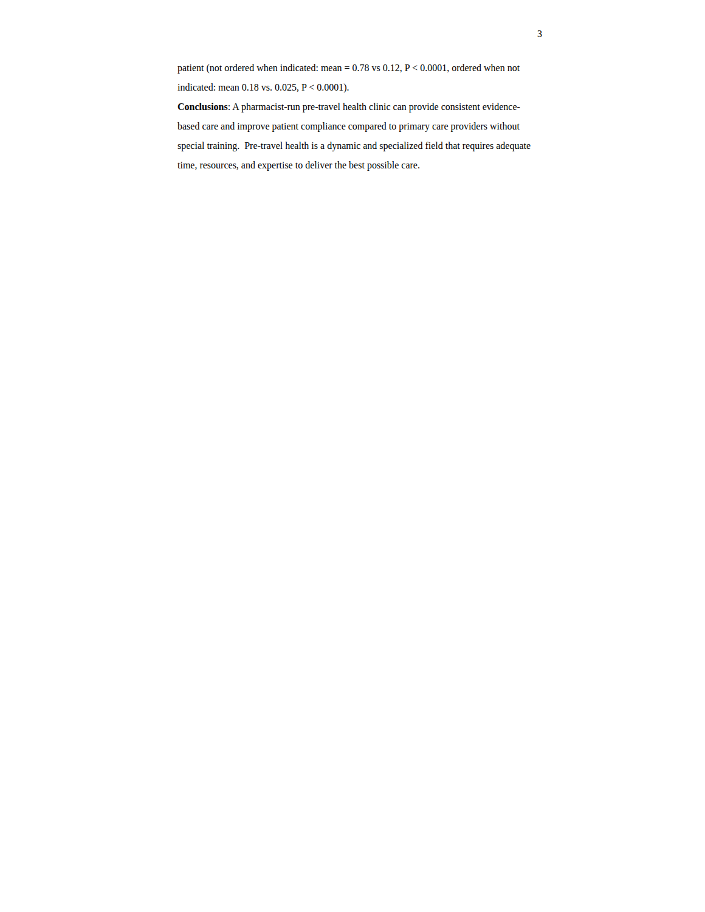3
patient (not ordered when indicated: mean = 0.78 vs 0.12, P < 0.0001, ordered when not indicated: mean 0.18 vs. 0.025, P < 0.0001).
Conclusions: A pharmacist-run pre-travel health clinic can provide consistent evidence-based care and improve patient compliance compared to primary care providers without special training. Pre-travel health is a dynamic and specialized field that requires adequate time, resources, and expertise to deliver the best possible care.